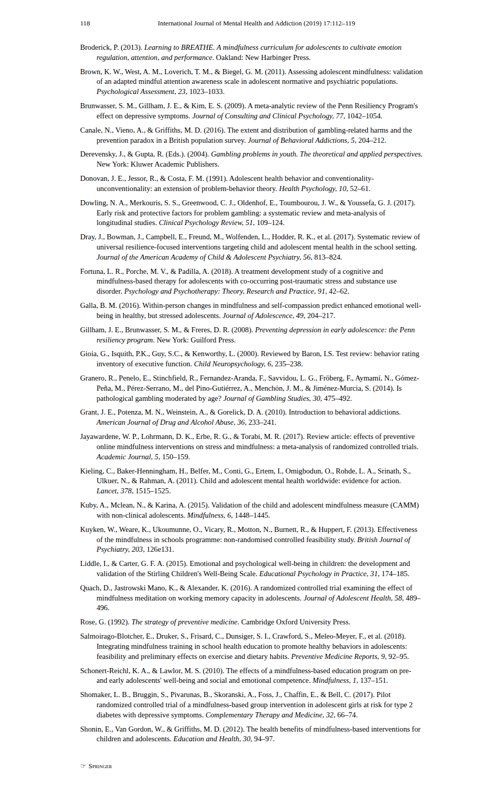118 International Journal of Mental Health and Addiction (2019) 17:112–119
Broderick, P. (2013). Learning to BREATHE. A mindfulness curriculum for adolescents to cultivate emotion regulation, attention, and performance. Oakland: New Harbinger Press.
Brown, K. W., West, A. M., Loverich, T. M., & Biegel, G. M. (2011). Assessing adolescent mindfulness: validation of an adapted mindful attention awareness scale in adolescent normative and psychiatric populations. Psychological Assessment, 23, 1023–1033.
Brunwasser, S. M., Gillham, J. E., & Kim, E. S. (2009). A meta-analytic review of the Penn Resiliency Program's effect on depressive symptoms. Journal of Consulting and Clinical Psychology, 77, 1042–1054.
Canale, N., Vieno, A., & Griffiths, M. D. (2016). The extent and distribution of gambling-related harms and the prevention paradox in a British population survey. Journal of Behavioral Addictions, 5, 204–212.
Derevensky, J., & Gupta, R. (Eds.). (2004). Gambling problems in youth. The theoretical and applied perspectives. New York: Kluwer Academic Publishers.
Donovan, J. E., Jessor, R., & Costa, F. M. (1991). Adolescent health behavior and conventionality-unconventionality: an extension of problem-behavior theory. Health Psychology, 10, 52–61.
Dowling, N. A., Merkouris, S. S., Greenwood, C. J., Oldenhof, E., Toumbourou, J. W., & Youssefa, G. J. (2017). Early risk and protective factors for problem gambling: a systematic review and meta-analysis of longitudinal studies. Clinical Psychology Review, 51, 109–124.
Dray, J., Bowman, J., Campbell, E., Freund, M., Wolfenden, L., Hodder, R. K., et al. (2017). Systematic review of universal resilience-focused interventions targeting child and adolescent mental health in the school setting. Journal of the American Academy of Child & Adolescent Psychiatry, 56, 813–824.
Fortuna, L. R., Porche, M. V., & Padilla, A. (2018). A treatment development study of a cognitive and mindfulness-based therapy for adolescents with co-occurring post-traumatic stress and substance use disorder. Psychology and Psychotherapy: Theory, Research and Practice, 91, 42–62.
Galla, B. M. (2016). Within-person changes in mindfulness and self-compassion predict enhanced emotional well-being in healthy, but stressed adolescents. Journal of Adolescence, 49, 204–217.
Gillham, J. E., Brunwasser, S. M., & Freres, D. R. (2008). Preventing depression in early adolescence: the Penn resiliency program. New York: Guilford Press.
Gioia, G., Isquith, P.K., Guy, S.C., & Kenworthy, L. (2000). Reviewed by Baron, I.S. Test review: behavior rating inventory of executive function. Child Neuropsychology, 6, 235–238.
Granero, R., Penelo, E., Stinchfield, R., Fernandez-Aranda, F., Savvidou, L. G., Fröberg, F., Aymamí, N., Gómez-Peña, M., Pérez-Serrano, M., del Pino-Gutiérrez, A., Menchón, J. M., & Jiménez-Murcia, S. (2014). Is pathological gambling moderated by age? Journal of Gambling Studies, 30, 475–492.
Grant, J. E., Potenza, M. N., Weinstein, A., & Gorelick, D. A. (2010). Introduction to behavioral addictions. American Journal of Drug and Alcohol Abuse, 36, 233–241.
Jayawardene, W. P., Lohrmann, D. K., Erbe, R. G., & Torabi, M. R. (2017). Review article: effects of preventive online mindfulness interventions on stress and mindfulness: a meta-analysis of randomized controlled trials. Academic Journal, 5, 150–159.
Kieling, C., Baker-Henningham, H., Belfer, M., Conti, G., Ertem, I., Omigbodun, O., Rohde, L. A., Srinath, S., Ulkuer, N., & Rahman, A. (2011). Child and adolescent mental health worldwide: evidence for action. Lancet, 378, 1515–1525.
Kuby, A., Mclean, N., & Karina, A. (2015). Validation of the child and adolescent mindfulness measure (CAMM) with non-clinical adolescents. Mindfulness, 6, 1448–1445.
Kuyken, W., Weare, K., Ukoumunne, O., Vicary, R., Motton, N., Burnett, R., & Huppert, F. (2013). Effectiveness of the mindfulness in schools programme: non-randomised controlled feasibility study. British Journal of Psychiatry, 203, 126e131.
Liddle, I., & Carter, G. F. A. (2015). Emotional and psychological well-being in children: the development and validation of the Stirling Children's Well-Being Scale. Educational Psychology in Practice, 31, 174–185.
Quach, D., Jastrowski Mano, K., & Alexander, K. (2016). A randomized controlled trial examining the effect of mindfulness meditation on working memory capacity in adolescents. Journal of Adolescent Health, 58, 489–496.
Rose, G. (1992). The strategy of preventive medicine. Cambridge Oxford University Press.
Salmoirago-Blotcher, E., Druker, S., Frisard, C., Dunsiger, S. I., Crawford, S., Meleo-Meyer, F., et al. (2018). Integrating mindfulness training in school health education to promote healthy behaviors in adolescents: feasibility and preliminary effects on exercise and dietary habits. Preventive Medicine Reports, 9, 92–95.
Schonert-Reichl, K. A., & Lawlor, M. S. (2010). The effects of a mindfulness-based education program on pre- and early adolescents' well-being and social and emotional competence. Mindfulness, 1, 137–151.
Shomaker, L. B., Bruggin, S., Pivarunas, B., Skoranski, A., Foss, J., Chaffin, E., & Bell, C. (2017). Pilot randomized controlled trial of a mindfulness-based group intervention in adolescent girls at risk for type 2 diabetes with depressive symptoms. Complementary Therapy and Medicine, 32, 66–74.
Shonin, E., Van Gordon, W., & Griffiths, M. D. (2012). The health benefits of mindfulness-based interventions for children and adolescents. Education and Health, 30, 94–97.
☞Springer